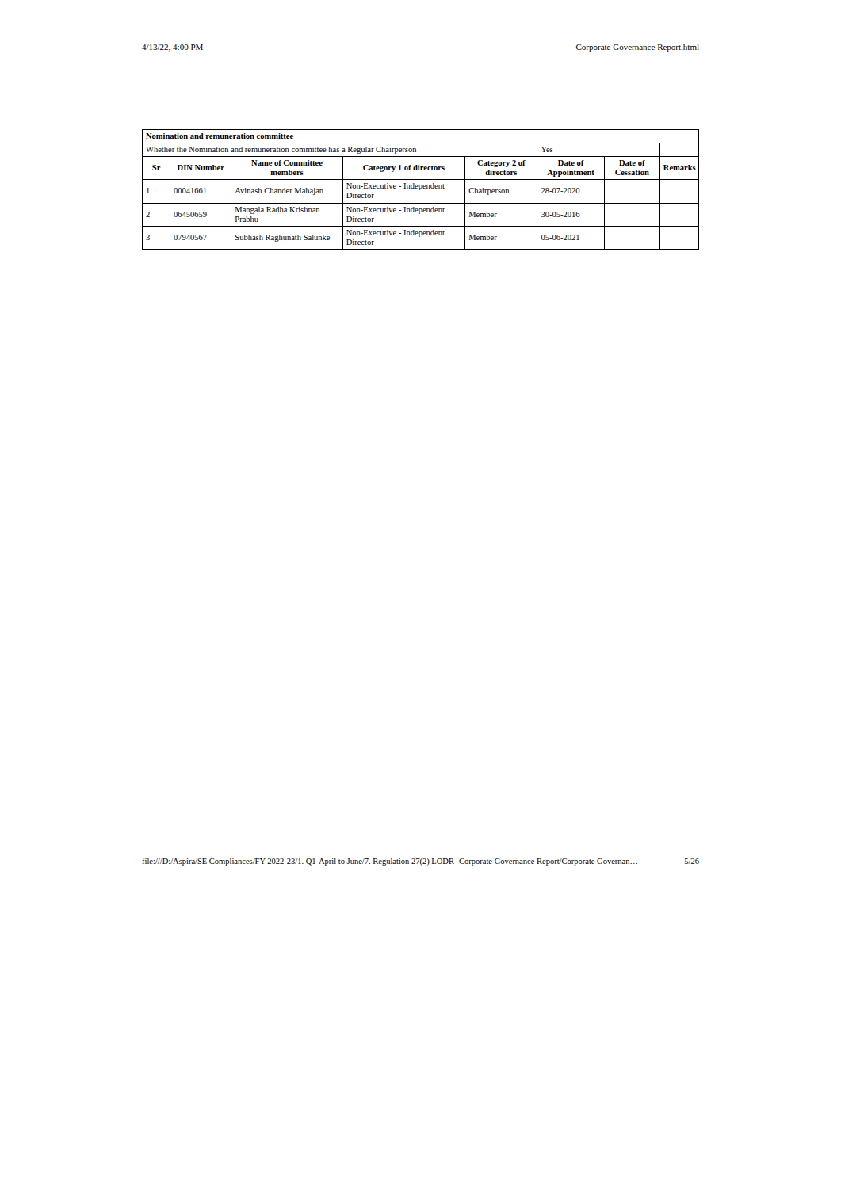4/13/22, 4:00 PM
Corporate Governance Report.html
| Nomination and remuneration committee |
| Whether the Nomination and remuneration committee has a Regular Chairperson | Yes | |
| Sr | DIN Number | Name of Committee members | Category 1 of directors | Category 2 of directors | Date of Appointment | Date of Cessation | Remarks |
| 1 | 00041661 | Avinash Chander Mahajan | Non-Executive - Independent Director | Chairperson | 28-07-2020 | | |
| 2 | 06450659 | Mangala Radha Krishnan Prabhu | Non-Executive - Independent Director | Member | 30-05-2016 | | |
| 3 | 07940567 | Subhash Raghunath Salunke | Non-Executive - Independent Director | Member | 05-06-2021 | | |
file:///D:/Aspira/SE Compliances/FY 2022-23/1. Q1-April to June/7. Regulation 27(2) LODR- Corporate Governance Report/Corporate Governan…
5/26